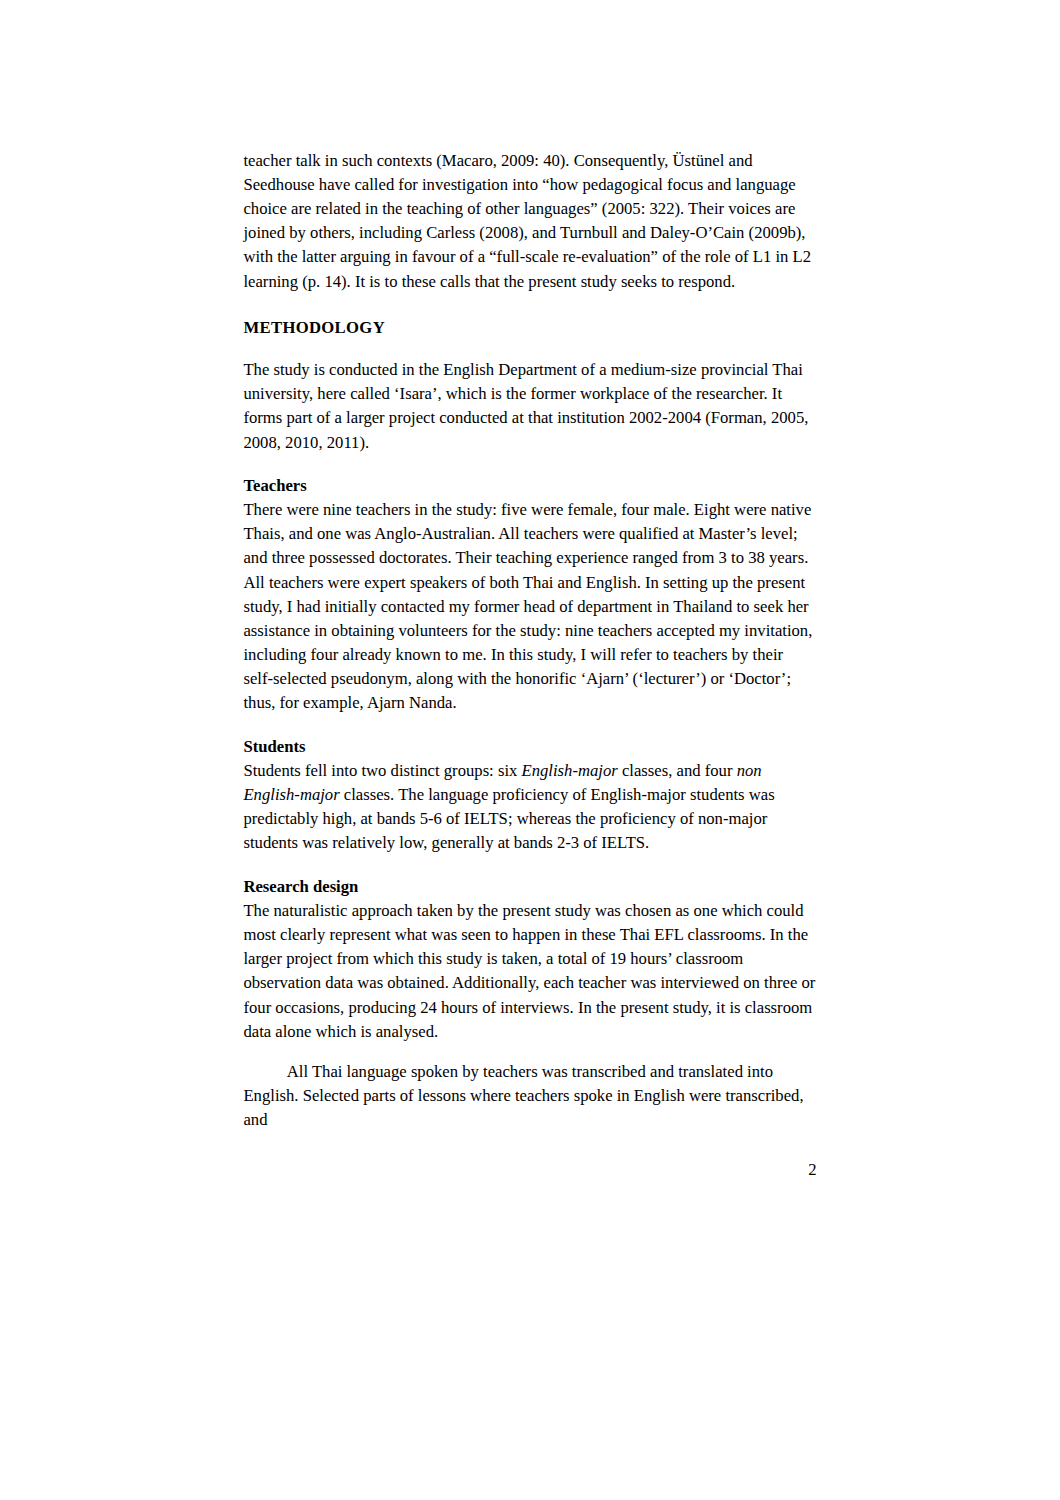teacher talk in such contexts (Macaro, 2009: 40). Consequently, Üstünel and Seedhouse have called for investigation into “how pedagogical focus and language choice are related in the teaching of other languages” (2005: 322). Their voices are joined by others, including Carless (2008), and Turnbull and Daley-O’Cain (2009b), with the latter arguing in favour of a “full-scale re-evaluation” of the role of L1 in L2 learning (p. 14). It is to these calls that the present study seeks to respond.
METHODOLOGY
The study is conducted in the English Department of a medium-size provincial Thai university, here called ‘Isara’, which is the former workplace of the researcher. It forms part of a larger project conducted at that institution 2002-2004 (Forman, 2005, 2008, 2010, 2011).
Teachers
There were nine teachers in the study: five were female, four male. Eight were native Thais, and one was Anglo-Australian. All teachers were qualified at Master’s level; and three possessed doctorates. Their teaching experience ranged from 3 to 38 years. All teachers were expert speakers of both Thai and English. In setting up the present study, I had initially contacted my former head of department in Thailand to seek her assistance in obtaining volunteers for the study: nine teachers accepted my invitation, including four already known to me. In this study, I will refer to teachers by their self-selected pseudonym, along with the honorific ‘Ajarn’ (‘lecturer’) or ‘Doctor’; thus, for example, Ajarn Nanda.
Students
Students fell into two distinct groups: six English-major classes, and four non English-major classes. The language proficiency of English-major students was predictably high, at bands 5-6 of IELTS; whereas the proficiency of non-major students was relatively low, generally at bands 2-3 of IELTS.
Research design
The naturalistic approach taken by the present study was chosen as one which could most clearly represent what was seen to happen in these Thai EFL classrooms. In the larger project from which this study is taken, a total of 19 hours’ classroom observation data was obtained. Additionally, each teacher was interviewed on three or four occasions, producing 24 hours of interviews. In the present study, it is classroom data alone which is analysed.
All Thai language spoken by teachers was transcribed and translated into English. Selected parts of lessons where teachers spoke in English were transcribed, and
2